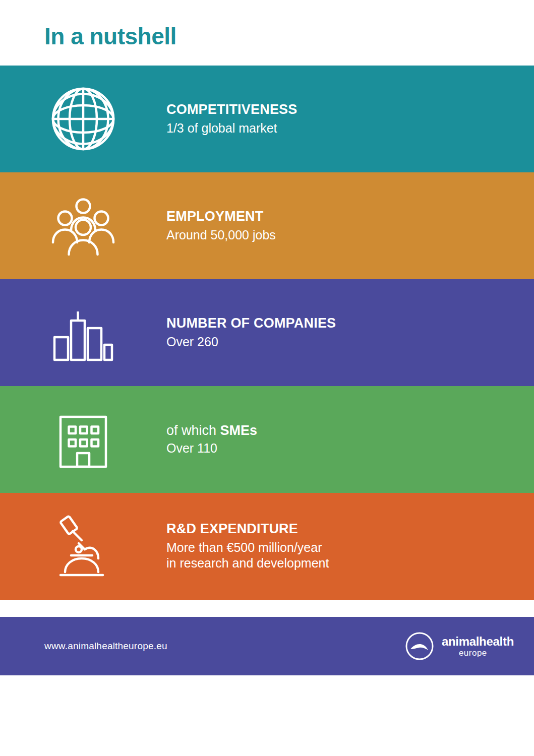In a nutshell
Competitiveness
1/3 of global market
Employment
Around 50,000 jobs
Number of companies
Over 260
of which SMEs
Over 110
R&D expenditure
More than €500 million/year
in research and development
www.animalhealtheurope.eu
animalhealth europe